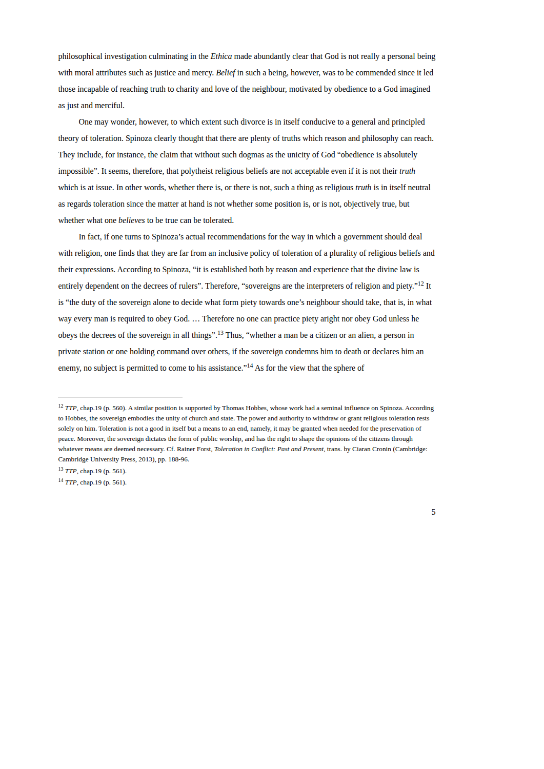philosophical investigation culminating in the Ethica made abundantly clear that God is not really a personal being with moral attributes such as justice and mercy. Belief in such a being, however, was to be commended since it led those incapable of reaching truth to charity and love of the neighbour, motivated by obedience to a God imagined as just and merciful.
One may wonder, however, to which extent such divorce is in itself conducive to a general and principled theory of toleration. Spinoza clearly thought that there are plenty of truths which reason and philosophy can reach. They include, for instance, the claim that without such dogmas as the unicity of God “obedience is absolutely impossible”. It seems, therefore, that polytheist religious beliefs are not acceptable even if it is not their truth which is at issue. In other words, whether there is, or there is not, such a thing as religious truth is in itself neutral as regards toleration since the matter at hand is not whether some position is, or is not, objectively true, but whether what one believes to be true can be tolerated.
In fact, if one turns to Spinoza’s actual recommendations for the way in which a government should deal with religion, one finds that they are far from an inclusive policy of toleration of a plurality of religious beliefs and their expressions. According to Spinoza, “it is established both by reason and experience that the divine law is entirely dependent on the decrees of rulers”. Therefore, “sovereigns are the interpreters of religion and piety.”12 It is “the duty of the sovereign alone to decide what form piety towards one’s neighbour should take, that is, in what way every man is required to obey God. … Therefore no one can practice piety aright nor obey God unless he obeys the decrees of the sovereign in all things”.13 Thus, “whether a man be a citizen or an alien, a person in private station or one holding command over others, if the sovereign condemns him to death or declares him an enemy, no subject is permitted to come to his assistance.”14 As for the view that the sphere of
12 TTP, chap.19 (p. 560). A similar position is supported by Thomas Hobbes, whose work had a seminal influence on Spinoza. According to Hobbes, the sovereign embodies the unity of church and state. The power and authority to withdraw or grant religious toleration rests solely on him. Toleration is not a good in itself but a means to an end, namely, it may be granted when needed for the preservation of peace. Moreover, the sovereign dictates the form of public worship, and has the right to shape the opinions of the citizens through whatever means are deemed necessary. Cf. Rainer Forst, Toleration in Conflict: Past and Present, trans. by Ciaran Cronin (Cambridge: Cambridge University Press, 2013), pp. 188-96.
13 TTP, chap.19 (p. 561).
14 TTP, chap.19 (p. 561).
5